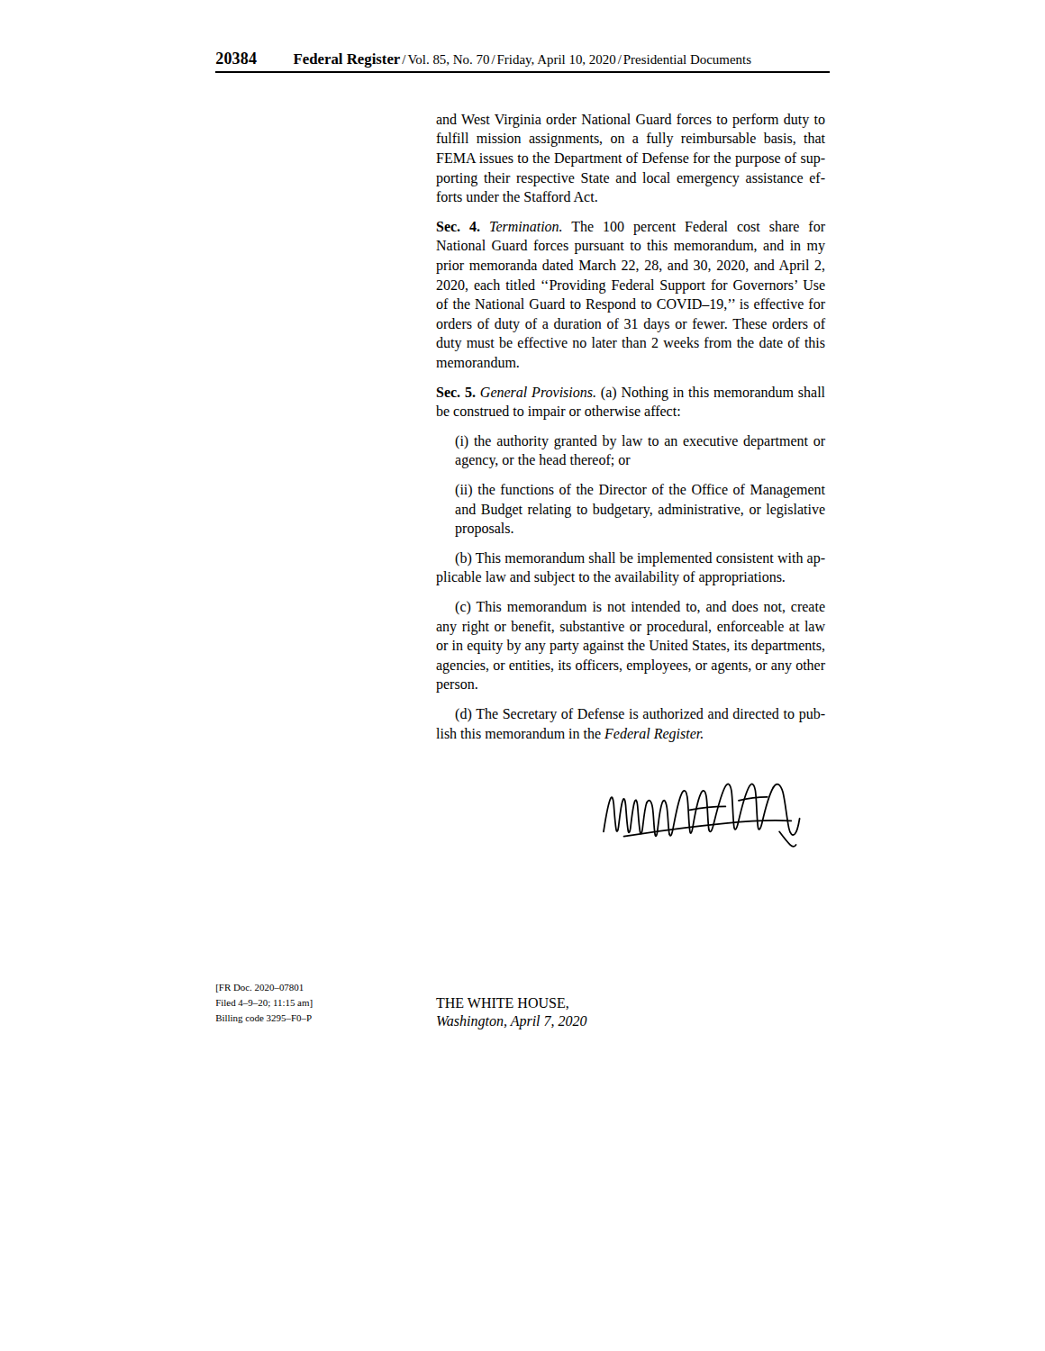20384
Federal Register/Vol. 85, No. 70/Friday, April 10, 2020/Presidential Documents
and West Virginia order National Guard forces to perform duty to fulfill mission assignments, on a fully reimbursable basis, that FEMA issues to the Department of Defense for the purpose of supporting their respective State and local emergency assistance efforts under the Stafford Act.
Sec. 4. Termination. The 100 percent Federal cost share for National Guard forces pursuant to this memorandum, and in my prior memoranda dated March 22, 28, and 30, 2020, and April 2, 2020, each titled ‘‘Providing Federal Support for Governors’ Use of the National Guard to Respond to COVID–19,’’ is effective for orders of duty of a duration of 31 days or fewer. These orders of duty must be effective no later than 2 weeks from the date of this memorandum.
Sec. 5. General Provisions. (a) Nothing in this memorandum shall be construed to impair or otherwise affect:
(i) the authority granted by law to an executive department or agency, or the head thereof; or
(ii) the functions of the Director of the Office of Management and Budget relating to budgetary, administrative, or legislative proposals.
(b) This memorandum shall be implemented consistent with applicable law and subject to the availability of appropriations.
(c) This memorandum is not intended to, and does not, create any right or benefit, substantive or procedural, enforceable at law or in equity by any party against the United States, its departments, agencies, or entities, its officers, employees, or agents, or any other person.
(d) The Secretary of Defense is authorized and directed to publish this memorandum in the Federal Register.
THE WHITE HOUSE,
Washington, April 7, 2020
[FR Doc. 2020–07801
Filed 4–9–20; 11:15 am]
Billing code 3295–F0–P